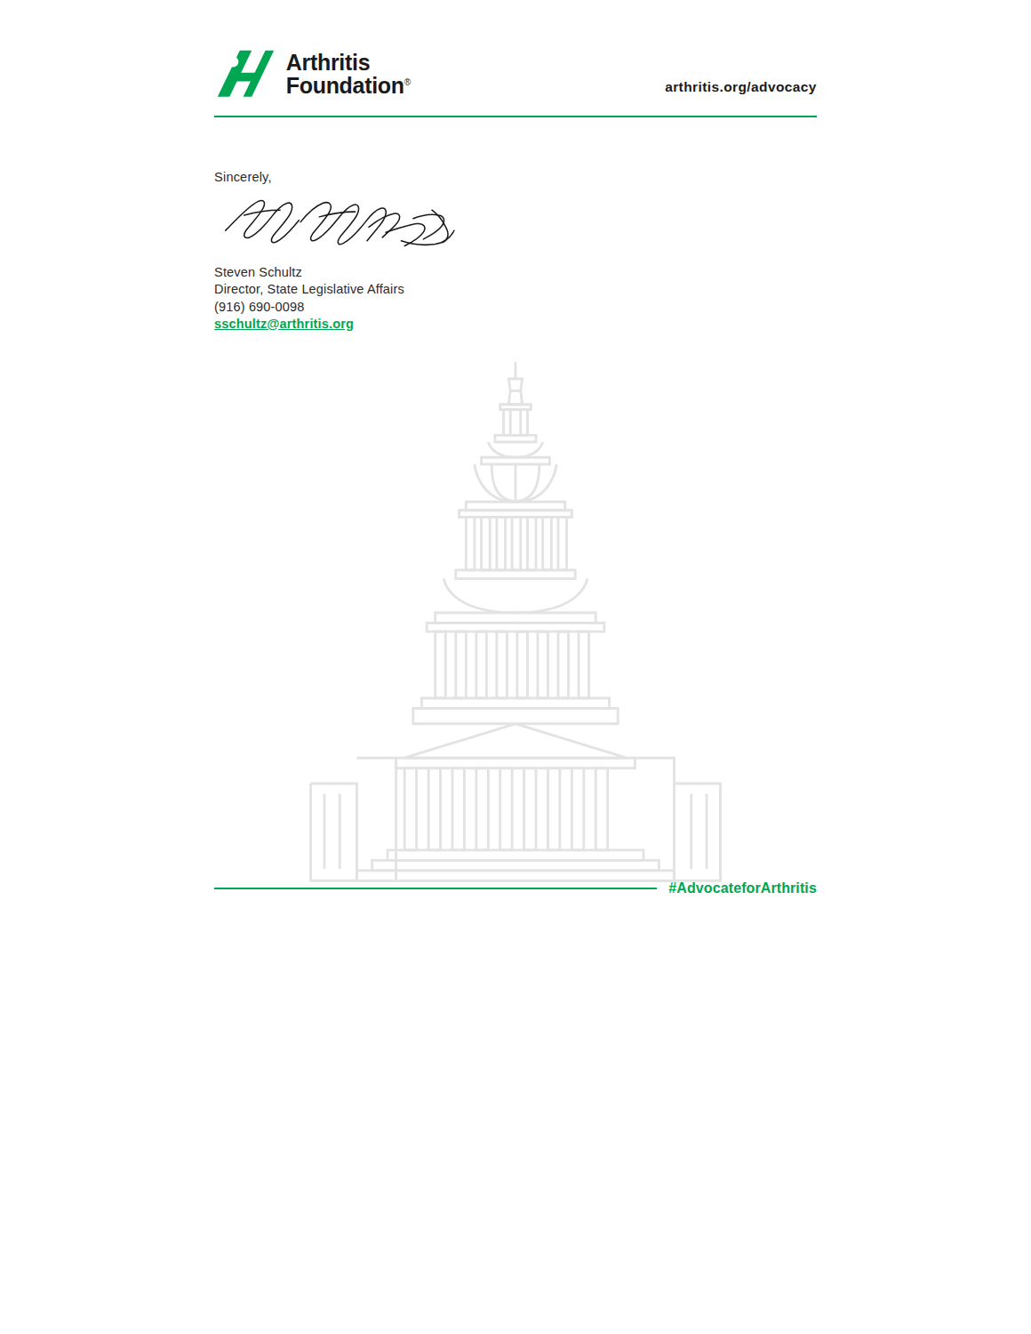Arthritis
Foundation®
arthritis.org/advocacy
Sincerely,
Steven Schultz
Director, State Legislative Affairs
(916) 690-0098
sschultz@arthritis.org
#AdvocateforArthritis